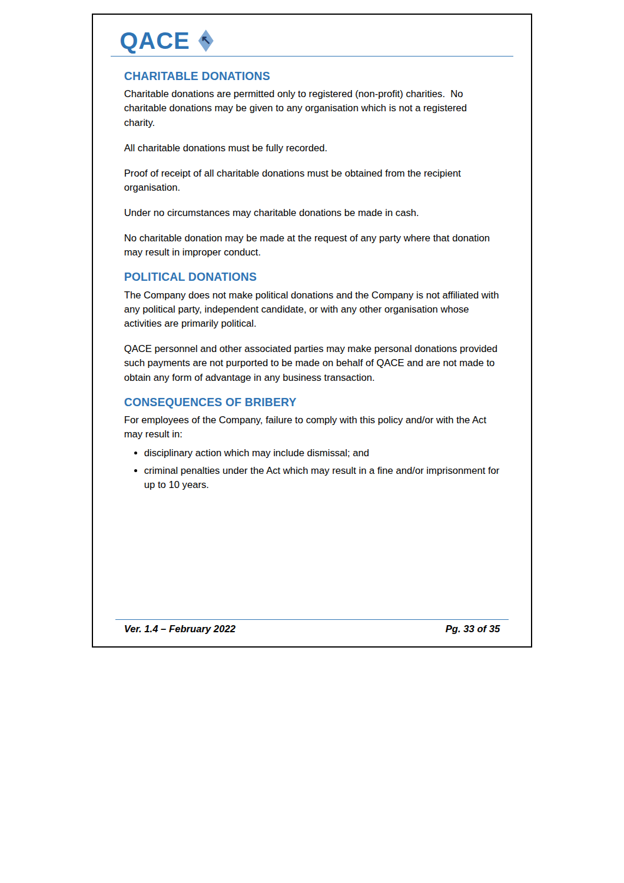QACE ↖
CHARITABLE DONATIONS
Charitable donations are permitted only to registered (non-profit) charities. No charitable donations may be given to any organisation which is not a registered charity.
All charitable donations must be fully recorded.
Proof of receipt of all charitable donations must be obtained from the recipient organisation.
Under no circumstances may charitable donations be made in cash.
No charitable donation may be made at the request of any party where that donation may result in improper conduct.
POLITICAL DONATIONS
The Company does not make political donations and the Company is not affiliated with any political party, independent candidate, or with any other organisation whose activities are primarily political.
QACE personnel and other associated parties may make personal donations provided such payments are not purported to be made on behalf of QACE and are not made to obtain any form of advantage in any business transaction.
CONSEQUENCES OF BRIBERY
For employees of the Company, failure to comply with this policy and/or with the Act may result in:
disciplinary action which may include dismissal; and
criminal penalties under the Act which may result in a fine and/or imprisonment for up to 10 years.
Ver. 1.4 – February 2022 Pg. 33 of 35